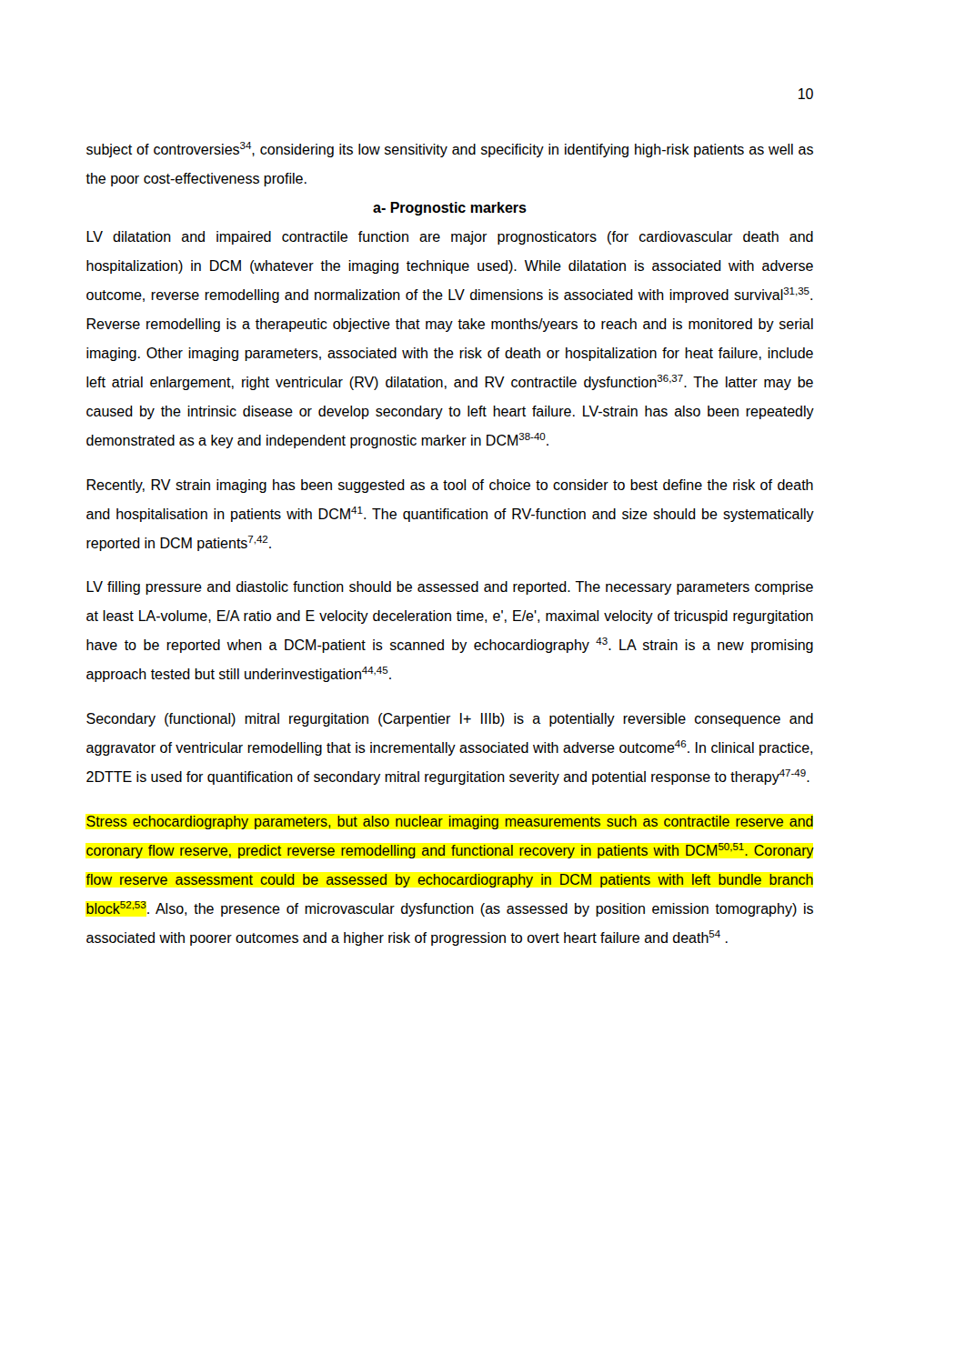10
subject of controversies34, considering its low sensitivity and specificity in identifying high-risk patients as well as the poor cost-effectiveness profile.
a- Prognostic markers
LV dilatation and impaired contractile function are major prognosticators (for cardiovascular death and hospitalization) in DCM (whatever the imaging technique used). While dilatation is associated with adverse outcome, reverse remodelling and normalization of the LV dimensions is associated with improved survival31,35. Reverse remodelling is a therapeutic objective that may take months/years to reach and is monitored by serial imaging. Other imaging parameters, associated with the risk of death or hospitalization for heat failure, include left atrial enlargement, right ventricular (RV) dilatation, and RV contractile dysfunction36,37. The latter may be caused by the intrinsic disease or develop secondary to left heart failure. LV-strain has also been repeatedly demonstrated as a key and independent prognostic marker in DCM38-40.
Recently, RV strain imaging has been suggested as a tool of choice to consider to best define the risk of death and hospitalisation in patients with DCM41. The quantification of RV-function and size should be systematically reported in DCM patients7,42.
LV filling pressure and diastolic function should be assessed and reported. The necessary parameters comprise at least LA-volume, E/A ratio and E velocity deceleration time, e', E/e', maximal velocity of tricuspid regurgitation have to be reported when a DCM-patient is scanned by echocardiography 43. LA strain is a new promising approach tested but still underinvestigation44,45.
Secondary (functional) mitral regurgitation (Carpentier I+ IIIb) is a potentially reversible consequence and aggravator of ventricular remodelling that is incrementally associated with adverse outcome46. In clinical practice, 2DTTE is used for quantification of secondary mitral regurgitation severity and potential response to therapy47-49.
Stress echocardiography parameters, but also nuclear imaging measurements such as contractile reserve and coronary flow reserve, predict reverse remodelling and functional recovery in patients with DCM50,51. Coronary flow reserve assessment could be assessed by echocardiography in DCM patients with left bundle branch block52,53. Also, the presence of microvascular dysfunction (as assessed by position emission tomography) is associated with poorer outcomes and a higher risk of progression to overt heart failure and death54 .